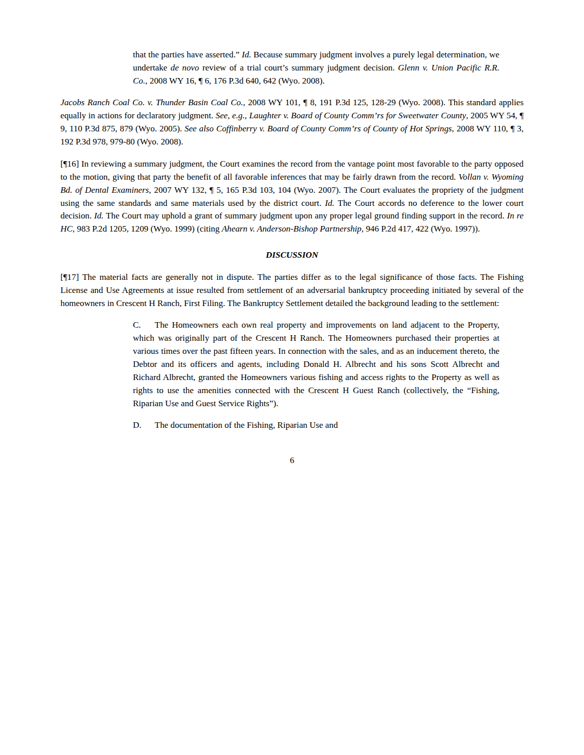that the parties have asserted.” Id. Because summary judgment involves a purely legal determination, we undertake de novo review of a trial court’s summary judgment decision. Glenn v. Union Pacific R.R. Co., 2008 WY 16, ¶ 6, 176 P.3d 640, 642 (Wyo. 2008).
Jacobs Ranch Coal Co. v. Thunder Basin Coal Co., 2008 WY 101, ¶ 8, 191 P.3d 125, 128-29 (Wyo. 2008). This standard applies equally in actions for declaratory judgment. See, e.g., Laughter v. Board of County Comm’rs for Sweetwater County, 2005 WY 54, ¶ 9, 110 P.3d 875, 879 (Wyo. 2005). See also Coffinberry v. Board of County Comm’rs of County of Hot Springs, 2008 WY 110, ¶ 3, 192 P.3d 978, 979-80 (Wyo. 2008).
[¶16] In reviewing a summary judgment, the Court examines the record from the vantage point most favorable to the party opposed to the motion, giving that party the benefit of all favorable inferences that may be fairly drawn from the record. Vollan v. Wyoming Bd. of Dental Examiners, 2007 WY 132, ¶ 5, 165 P.3d 103, 104 (Wyo. 2007). The Court evaluates the propriety of the judgment using the same standards and same materials used by the district court. Id. The Court accords no deference to the lower court decision. Id. The Court may uphold a grant of summary judgment upon any proper legal ground finding support in the record. In re HC, 983 P.2d 1205, 1209 (Wyo. 1999) (citing Ahearn v. Anderson-Bishop Partnership, 946 P.2d 417, 422 (Wyo. 1997)).
DISCUSSION
[¶17] The material facts are generally not in dispute. The parties differ as to the legal significance of those facts. The Fishing License and Use Agreements at issue resulted from settlement of an adversarial bankruptcy proceeding initiated by several of the homeowners in Crescent H Ranch, First Filing. The Bankruptcy Settlement detailed the background leading to the settlement:
C. The Homeowners each own real property and improvements on land adjacent to the Property, which was originally part of the Crescent H Ranch. The Homeowners purchased their properties at various times over the past fifteen years. In connection with the sales, and as an inducement thereto, the Debtor and its officers and agents, including Donald H. Albrecht and his sons Scott Albrecht and Richard Albrecht, granted the Homeowners various fishing and access rights to the Property as well as rights to use the amenities connected with the Crescent H Guest Ranch (collectively, the “Fishing, Riparian Use and Guest Service Rights”).
D. The documentation of the Fishing, Riparian Use and
6